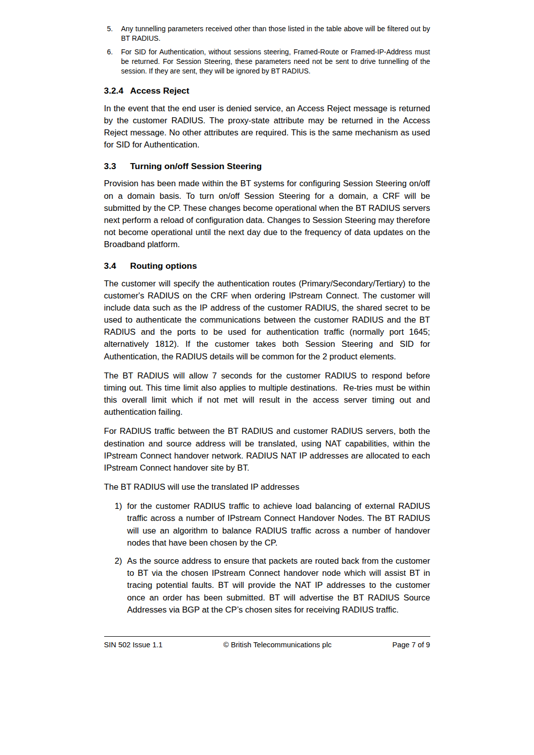5. Any tunnelling parameters received other than those listed in the table above will be filtered out by BT RADIUS.
6. For SID for Authentication, without sessions steering, Framed-Route or Framed-IP-Address must be returned. For Session Steering, these parameters need not be sent to drive tunnelling of the session. If they are sent, they will be ignored by BT RADIUS.
3.2.4 Access Reject
In the event that the end user is denied service, an Access Reject message is returned by the customer RADIUS. The proxy-state attribute may be returned in the Access Reject message. No other attributes are required. This is the same mechanism as used for SID for Authentication.
3.3 Turning on/off Session Steering
Provision has been made within the BT systems for configuring Session Steering on/off on a domain basis. To turn on/off Session Steering for a domain, a CRF will be submitted by the CP. These changes become operational when the BT RADIUS servers next perform a reload of configuration data. Changes to Session Steering may therefore not become operational until the next day due to the frequency of data updates on the Broadband platform.
3.4 Routing options
The customer will specify the authentication routes (Primary/Secondary/Tertiary) to the customer's RADIUS on the CRF when ordering IPstream Connect. The customer will include data such as the IP address of the customer RADIUS, the shared secret to be used to authenticate the communications between the customer RADIUS and the BT RADIUS and the ports to be used for authentication traffic (normally port 1645; alternatively 1812). If the customer takes both Session Steering and SID for Authentication, the RADIUS details will be common for the 2 product elements.
The BT RADIUS will allow 7 seconds for the customer RADIUS to respond before timing out. This time limit also applies to multiple destinations. Re-tries must be within this overall limit which if not met will result in the access server timing out and authentication failing.
For RADIUS traffic between the BT RADIUS and customer RADIUS servers, both the destination and source address will be translated, using NAT capabilities, within the IPstream Connect handover network. RADIUS NAT IP addresses are allocated to each IPstream Connect handover site by BT.
The BT RADIUS will use the translated IP addresses
1) for the customer RADIUS traffic to achieve load balancing of external RADIUS traffic across a number of IPstream Connect Handover Nodes. The BT RADIUS will use an algorithm to balance RADIUS traffic across a number of handover nodes that have been chosen by the CP.
2) As the source address to ensure that packets are routed back from the customer to BT via the chosen IPstream Connect handover node which will assist BT in tracing potential faults. BT will provide the NAT IP addresses to the customer once an order has been submitted. BT will advertise the BT RADIUS Source Addresses via BGP at the CP’s chosen sites for receiving RADIUS traffic.
SIN 502 Issue 1.1
© British Telecommunications plc
Page 7 of 9